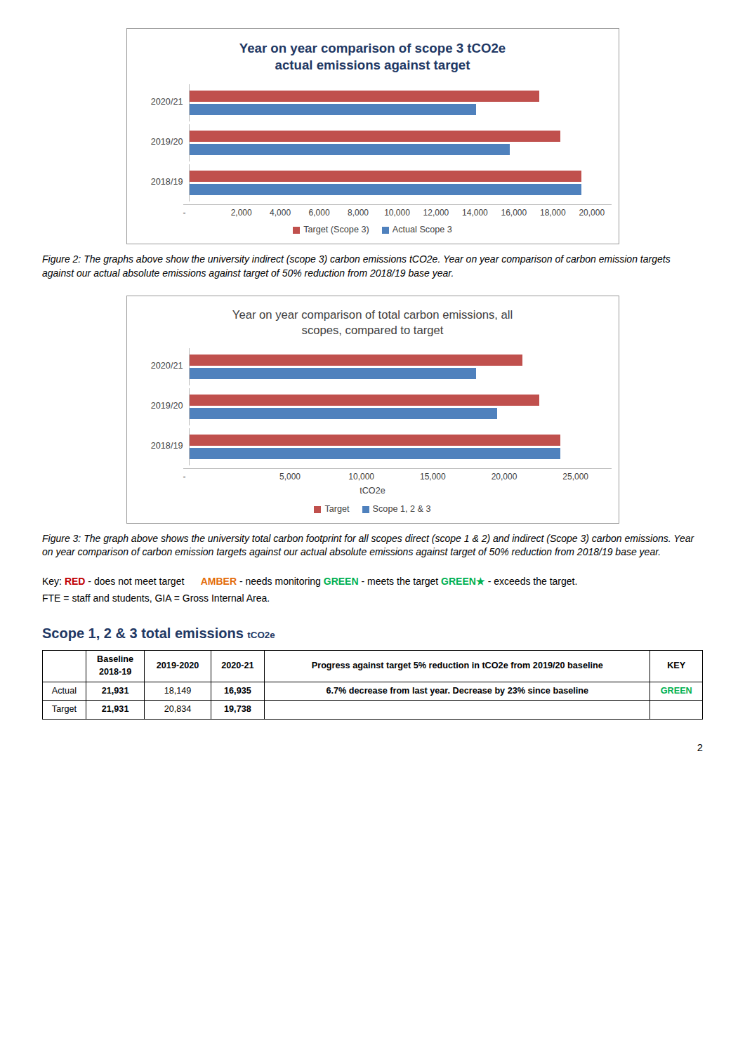Year on year comparison of scope 3 tCO2e
actual emissions against target
2020/21
2019/20
2018/19
-2,0004,0006,0008,00010,00012,00014,00016,00018,00020,000
Target (Scope 3)
Actual Scope 3
Figure 2: The graphs above show the university indirect (scope 3) carbon emissions tCO2e. Year on year comparison of carbon emission targets against our actual absolute emissions against target of 50% reduction from 2018/19 base year.
Year on year comparison of total carbon emissions, all
scopes, compared to target
2020/21
2019/20
2018/19
-5,00010,00015,00020,00025,000
tCO2e
Target
Scope 1, 2 & 3
Figure 3: The graph above shows the university total carbon footprint for all scopes direct (scope 1 & 2) and indirect (Scope 3) carbon emissions. Year on year comparison of carbon emission targets against our actual absolute emissions against target of 50% reduction from 2018/19 base year.
Key: RED - does not meet target AMBER - needs monitoring GREEN - meets the target GREEN★ - exceeds the target.
FTE = staff and students, GIA = Gross Internal Area.
Scope 1, 2 & 3 total emissions tCO2e
| | Baseline 2018-19 | 2019-2020 | 2020-21 | Progress against target 5% reduction in tCO2e from 2019/20 baseline | KEY |
| --- | --- | --- | --- | --- | --- |
| Actual | 21,931 | 18,149 | 16,935 | 6.7% decrease from last year. Decrease by 23% since baseline | GREEN |
| Target | 21,931 | 20,834 | 19,738 | | |
2